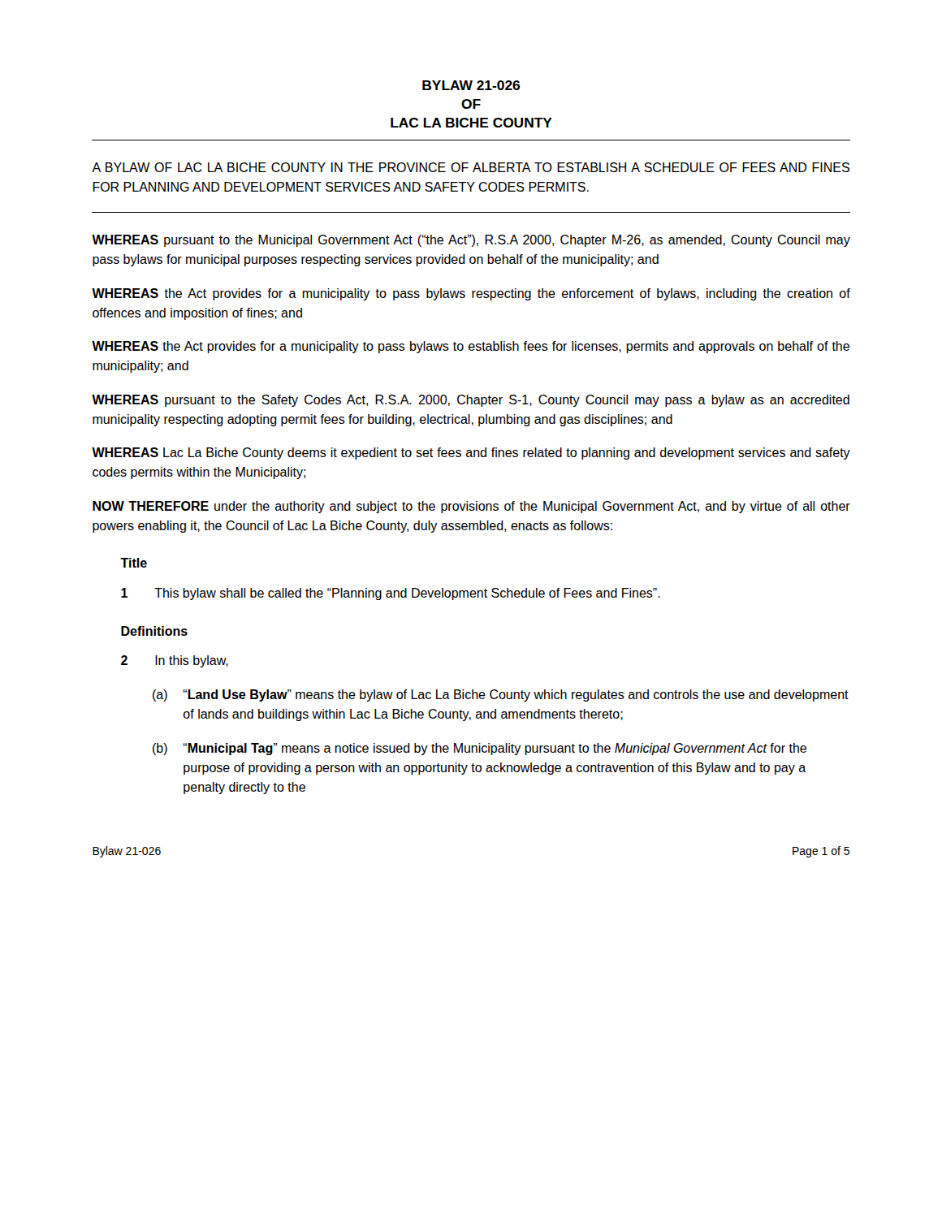BYLAW 21-026
OF
LAC LA BICHE COUNTY
A BYLAW OF LAC LA BICHE COUNTY IN THE PROVINCE OF ALBERTA TO ESTABLISH A SCHEDULE OF FEES AND FINES FOR PLANNING AND DEVELOPMENT SERVICES AND SAFETY CODES PERMITS.
WHEREAS pursuant to the Municipal Government Act (“the Act”), R.S.A 2000, Chapter M-26, as amended, County Council may pass bylaws for municipal purposes respecting services provided on behalf of the municipality; and
WHEREAS the Act provides for a municipality to pass bylaws respecting the enforcement of bylaws, including the creation of offences and imposition of fines; and
WHEREAS the Act provides for a municipality to pass bylaws to establish fees for licenses, permits and approvals on behalf of the municipality; and
WHEREAS pursuant to the Safety Codes Act, R.S.A. 2000, Chapter S-1, County Council may pass a bylaw as an accredited municipality respecting adopting permit fees for building, electrical, plumbing and gas disciplines; and
WHEREAS Lac La Biche County deems it expedient to set fees and fines related to planning and development services and safety codes permits within the Municipality;
NOW THEREFORE under the authority and subject to the provisions of the Municipal Government Act, and by virtue of all other powers enabling it, the Council of Lac La Biche County, duly assembled, enacts as follows:
Title
1
This bylaw shall be called the “Planning and Development Schedule of Fees and Fines”.
Definitions
2
In this bylaw,
(a)
“Land Use Bylaw” means the bylaw of Lac La Biche County which regulates and controls the use and development of lands and buildings within Lac La Biche County, and amendments thereto;
(b)
“Municipal Tag” means a notice issued by the Municipality pursuant to the Municipal Government Act for the purpose of providing a person with an opportunity to acknowledge a contravention of this Bylaw and to pay a penalty directly to the
Bylaw 21-026 Page 1 of 5